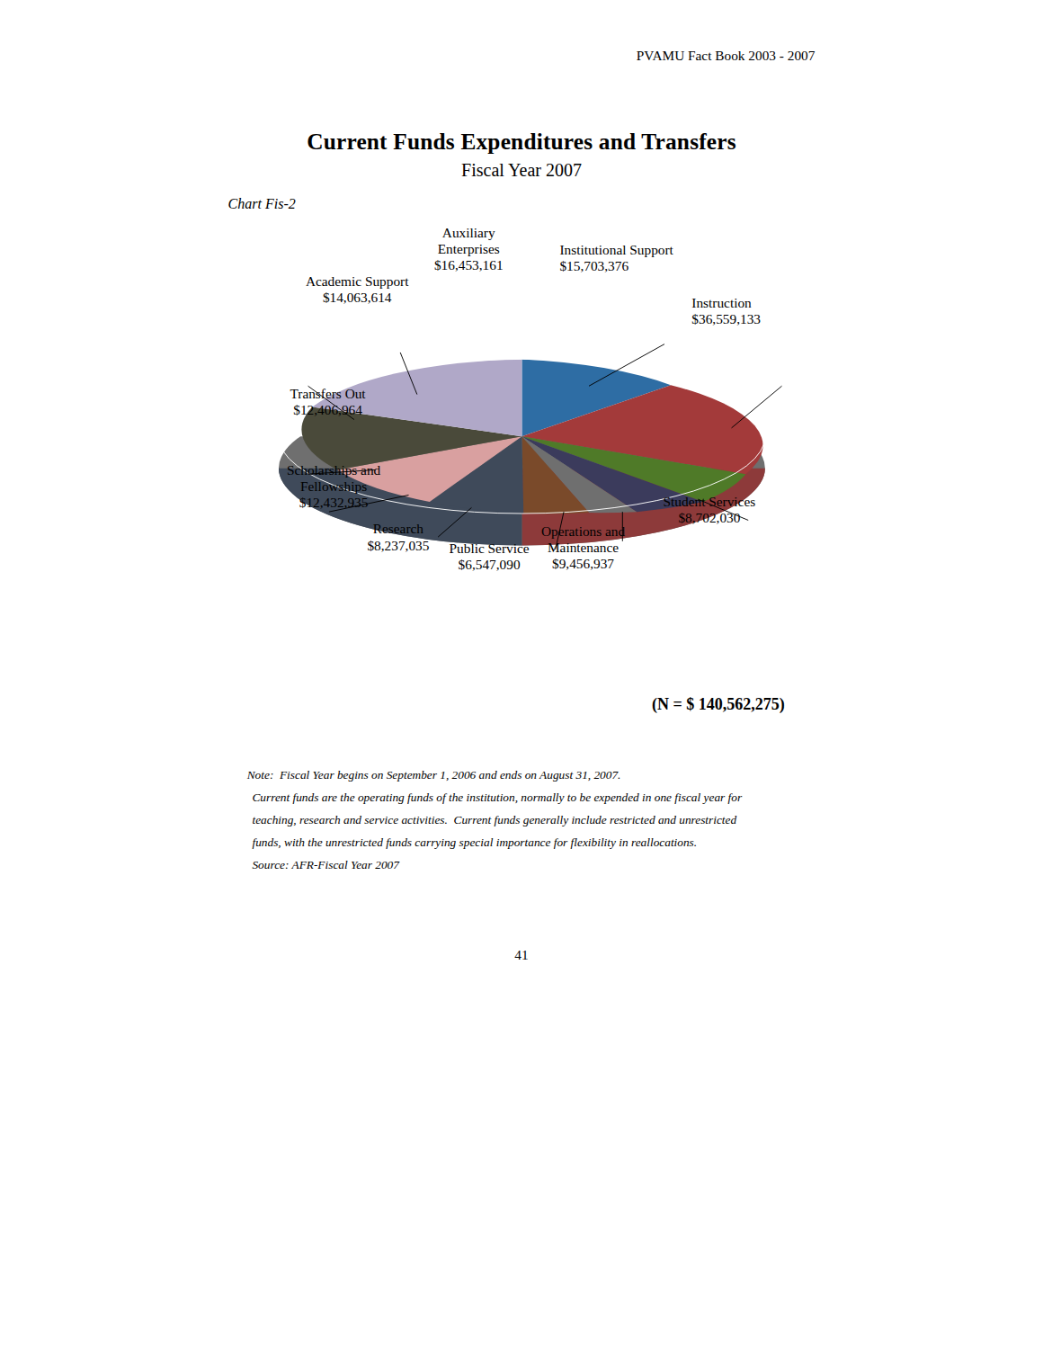PVAMU Fact Book 2003 - 2007
Current Funds Expenditures and Transfers
Fiscal Year 2007
Chart Fis-2
Auxiliary
Enterprises
$16,453,161
Institutional Support
$15,703,376
Academic Support
$14,063,614
Instruction
$36,559,133
Transfers Out
$12,406,964
Scholarships and
Fellowships
$12,432,935
Research
$8,237,035
Public Service
$6,547,090
Operations and
Maintenance
$9,456,937
Student Services
$8,702,030
(N = $ 140,562,275)
Note: Fiscal Year begins on September 1, 2006 and ends on August 31, 2007.
Current funds are the operating funds of the institution, normally to be expended in one fiscal year for
teaching, research and service activities. Current funds generally include restricted and unrestricted
funds, with the unrestricted funds carrying special importance for flexibility in reallocations.
Source: AFR-Fiscal Year 2007
41